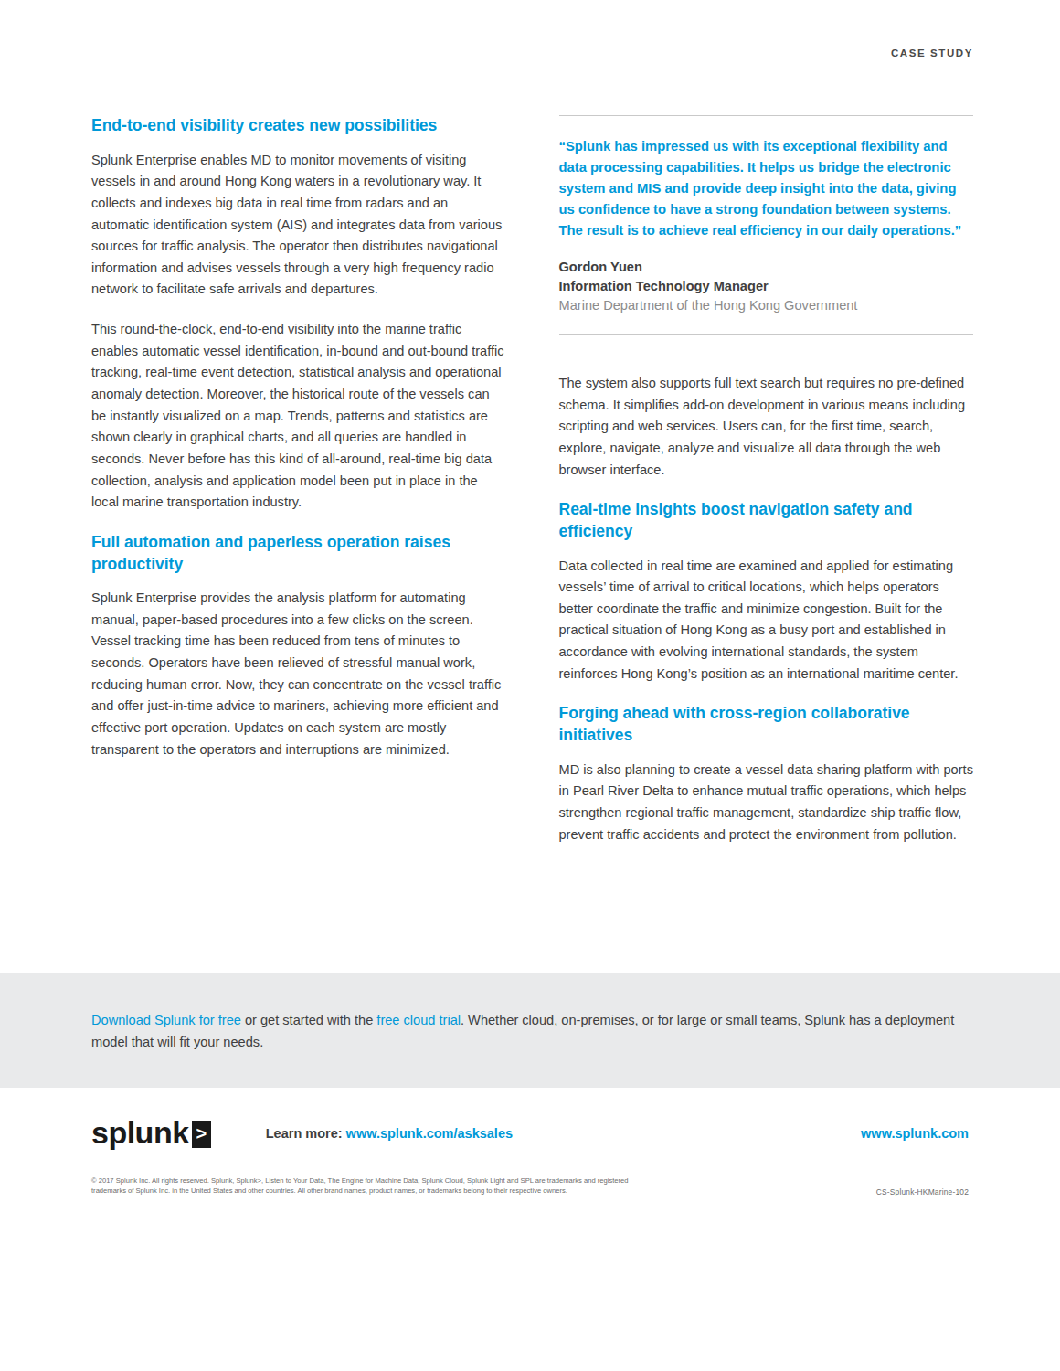CASE STUDY
End-to-end visibility creates new possibilities
Splunk Enterprise enables MD to monitor movements of visiting vessels in and around Hong Kong waters in a revolutionary way. It collects and indexes big data in real time from radars and an automatic identification system (AIS) and integrates data from various sources for traffic analysis. The operator then distributes navigational information and advises vessels through a very high frequency radio network to facilitate safe arrivals and departures.
This round-the-clock, end-to-end visibility into the marine traffic enables automatic vessel identification, in-bound and out-bound traffic tracking, real-time event detection, statistical analysis and operational anomaly detection. Moreover, the historical route of the vessels can be instantly visualized on a map. Trends, patterns and statistics are shown clearly in graphical charts, and all queries are handled in seconds. Never before has this kind of all-around, real-time big data collection, analysis and application model been put in place in the local marine transportation industry.
Full automation and paperless operation raises productivity
Splunk Enterprise provides the analysis platform for automating manual, paper-based procedures into a few clicks on the screen. Vessel tracking time has been reduced from tens of minutes to seconds. Operators have been relieved of stressful manual work, reducing human error. Now, they can concentrate on the vessel traffic and offer just-in-time advice to mariners, achieving more efficient and effective port operation. Updates on each system are mostly transparent to the operators and interruptions are minimized.
“Splunk has impressed us with its exceptional flexibility and data processing capabilities. It helps us bridge the electronic system and MIS and provide deep insight into the data, giving us confidence to have a strong foundation between systems. The result is to achieve real efficiency in our daily operations.”
Gordon Yuen
Information Technology Manager
Marine Department of the Hong Kong Government
The system also supports full text search but requires no pre-defined schema. It simplifies add-on development in various means including scripting and web services. Users can, for the first time, search, explore, navigate, analyze and visualize all data through the web browser interface.
Real-time insights boost navigation safety and efficiency
Data collected in real time are examined and applied for estimating vessels’ time of arrival to critical locations, which helps operators better coordinate the traffic and minimize congestion. Built for the practical situation of Hong Kong as a busy port and established in accordance with evolving international standards, the system reinforces Hong Kong’s position as an international maritime center.
Forging ahead with cross-region collaborative initiatives
MD is also planning to create a vessel data sharing platform with ports in Pearl River Delta to enhance mutual traffic operations, which helps strengthen regional traffic management, standardize ship traffic flow, prevent traffic accidents and protect the environment from pollution.
Download Splunk for free or get started with the free cloud trial. Whether cloud, on-premises, or for large or small teams, Splunk has a deployment model that will fit your needs.
splunk>
Learn more: www.splunk.com/asksales
www.splunk.com
© 2017 Splunk Inc. All rights reserved. Splunk, Splunk>, Listen to Your Data, The Engine for Machine Data, Splunk Cloud, Splunk Light and SPL are trademarks and registered trademarks of Splunk Inc. in the United States and other countries. All other brand names, product names, or trademarks belong to their respective owners.
CS-Splunk-HKMarine-102